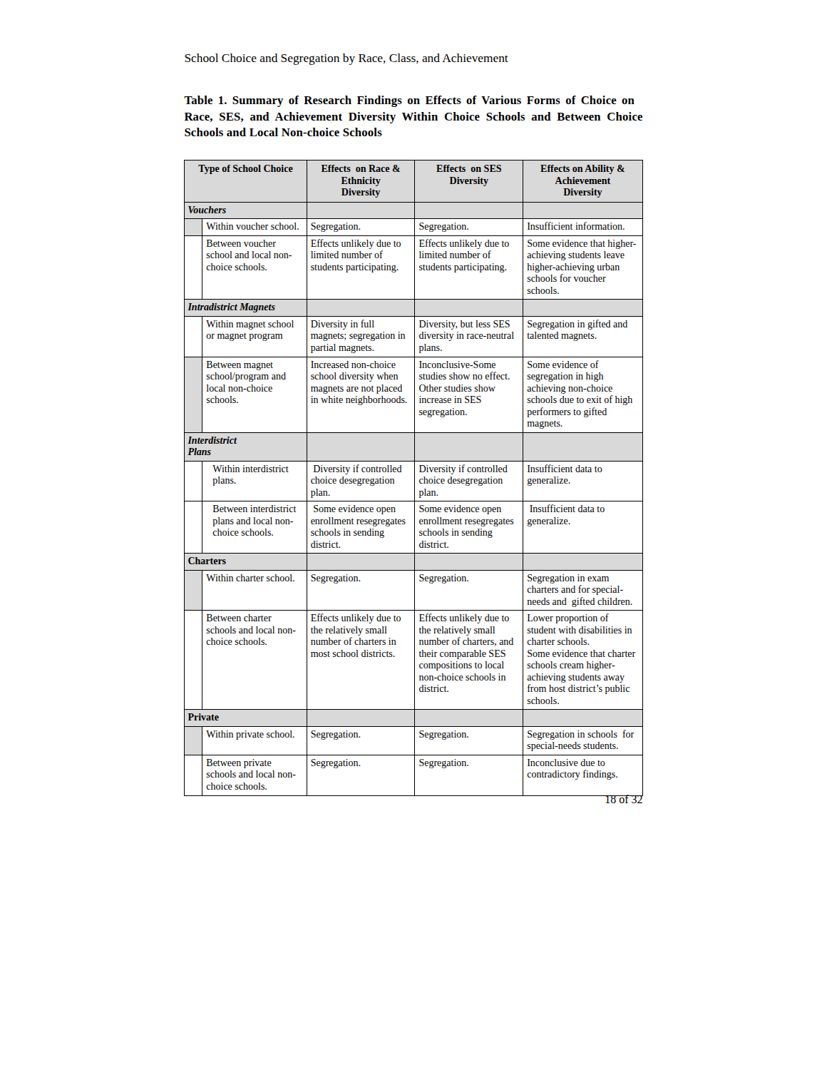School Choice and Segregation by Race, Class, and Achievement
Table 1. Summary of Research Findings on Effects of Various Forms of Choice on Race, SES, and Achievement Diversity Within Choice Schools and Between Choice Schools and Local Non-choice Schools
| Type of School Choice | Effects on Race & Ethnicity Diversity | Effects on SES Diversity | Effects on Ability & Achievement Diversity |
| --- | --- | --- | --- |
| Vouchers | | | |
| | Within voucher school. | Segregation. | Segregation. | Insufficient information. |
| | Between voucher school and local non-choice schools. | Effects unlikely due to limited number of students participating. | Effects unlikely due to limited number of students participating. | Some evidence that higher-achieving students leave higher-achieving urban schools for voucher schools. |
| Intradistrict Magnets | | | |
| | Within magnet school or magnet program | Diversity in full magnets; segregation in partial magnets. | Diversity, but less SES diversity in race-neutral plans. | Segregation in gifted and talented magnets. |
| | Between magnet school/program and local non-choice schools. | Increased non-choice school diversity when magnets are not placed in white neighborhoods. | Inconclusive-Some studies show no effect. Other studies show increase in SES segregation. | Some evidence of segregation in high achieving non-choice schools due to exit of high performers to gifted magnets. |
| Interdistrict Plans | | | |
| | Within interdistrict plans. | Diversity if controlled choice desegregation plan. | Diversity if controlled choice desegregation plan. | Insufficient data to generalize. |
| | Between interdistrict plans and local non-choice schools. | Some evidence open enrollment resegregates schools in sending district. | Some evidence open enrollment resegregates schools in sending district. | Insufficient data to generalize. |
| Charters | | | |
| | Within charter school. | Segregation. | Segregation. | Segregation in exam charters and for special-needs and gifted children. |
| | Between charter schools and local non-choice schools. | Effects unlikely due to the relatively small number of charters in most school districts. | Effects unlikely due to the relatively small number of charters, and their comparable SES compositions to local non-choice schools in district. | Lower proportion of student with disabilities in charter schools. Some evidence that charter schools cream higher-achieving students away from host district’s public schools. |
| Private | | | |
| | Within private school. | Segregation. | Segregation. | Segregation in schools for special-needs students. |
| | Between private schools and local non-choice schools. | Segregation. | Segregation. | Inconclusive due to contradictory findings. |
18 of 32